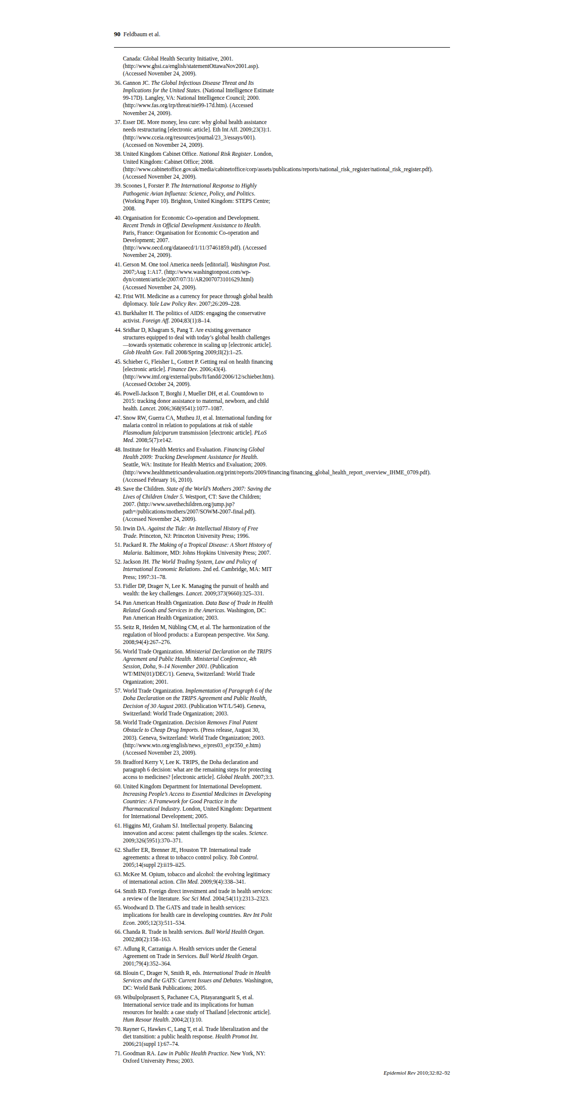90 Feldbaum et al.
Canada: Global Health Security Initiative, 2001. (http://www.ghsi.ca/english/statementOttawaNov2001.asp). (Accessed November 24, 2009).
36 Gannon JC. The Global Infectious Disease Threat and Its Implications for the United States. (National Intelligence Estimate 99-17D). Langley, VA: National Intelligence Council; 2000. (http://www.fas.org/irp/threat/nie99-17d.htm). (Accessed November 24, 2009).
37 Esser DE. More money, less cure: why global health assistance needs restructuring [electronic article]. Eth Int Aff. 2009;23(3):1.(http://www.cceia.org/resources/journal/23_3/essays/001). (Accessed on November 24, 2009).
38 United Kingdom Cabinet Office. National Risk Register. London, United Kingdom: Cabinet Office; 2008. (http://www.cabinetoffice.gov.uk/media/cabinetoffice/corp/assets/publications/reports/national_risk_register/national_risk_register.pdf). (Accessed November 24, 2009).
39 Scoones I, Forster P. The International Response to Highly Pathogenic Avian Influenza: Science, Policy, and Politics. (Working Paper 10). Brighton, United Kingdom: STEPS Centre; 2008.
40 Organisation for Economic Co-operation and Development. Recent Trends in Official Development Assistance to Health. Paris, France: Organisation for Economic Co-operation and Development; 2007. (http://www.oecd.org/dataoecd/1/11/37461859.pdf). (Accessed November 24, 2009).
41 Gerson M. One tool America needs [editorial]. Washington Post. 2007;Aug 1:A17. (http://www.washingtonpost.com/wp-dyn/content/article/2007/07/31/AR2007073101629.html) (Accessed November 24, 2009).
42 Frist WH. Medicine as a currency for peace through global health diplomacy. Yale Law Policy Rev. 2007;26:209–228.
43 Burkhalter H. The politics of AIDS: engaging the conservative activist. Foreign Aff. 2004;83(1):8–14.
44 Sridhar D, Khagram S, Pang T. Are existing governance structures equipped to deal with today’s global health challenges—towards systematic coherence in scaling up [electronic article]. Glob Health Gov. Fall 2008/Spring 2009;II(2):1–25.
45 Schieber G, Fleisher L, Gottret P. Getting real on health financing [electronic article]. Finance Dev. 2006;43(4). (http://www.imf.org/external/pubs/ft/fandd/2006/12/schieber.htm). (Accessed October 24, 2009).
46 Powell-Jackson T, Borghi J, Mueller DH, et al. Countdown to 2015: tracking donor assistance to maternal, newborn, and child health. Lancet. 2006;368(9541):1077–1087.
47 Snow RW, Guerra CA, Mutheu JJ, et al. International funding for malaria control in relation to populations at risk of stable Plasmodium falciparum transmission [electronic article]. PLoS Med. 2008;5(7):e142.
48 Institute for Health Metrics and Evaluation. Financing Global Health 2009: Tracking Development Assistance for Health. Seattle, WA: Institute for Health Metrics and Evaluation; 2009. (http://www.healthmetricsandevaluation.org/print/reports/2009/financing/financing_global_health_report_overview_IHME_0709.pdf). (Accessed February 16, 2010).
49 Save the Children. State of the World’s Mothers 2007: Saving the Lives of Children Under 5. Westport, CT: Save the Children; 2007. (http://www.savethechildren.org/jump.jsp?path=/publications/mothers/2007/SOWM-2007-final.pdf). (Accessed November 24, 2009).
50 Irwin DA. Against the Tide: An Intellectual History of Free Trade. Princeton, NJ: Princeton University Press; 1996.
51 Packard R. The Making of a Tropical Disease: A Short History of Malaria. Baltimore, MD: Johns Hopkins University Press; 2007.
52 Jackson JH. The World Trading System, Law and Policy of International Economic Relations. 2nd ed. Cambridge, MA: MIT Press; 1997:31–78.
53 Fidler DP, Drager N, Lee K. Managing the pursuit of health and wealth: the key challenges. Lancet. 2009;373(9660):325–331.
54 Pan American Health Organization. Data Base of Trade in Health Related Goods and Services in the Americas. Washington, DC: Pan American Health Organization; 2003.
55 Seitz R, Heiden M, Nübling CM, et al. The harmonization of the regulation of blood products: a European perspective. Vox Sang. 2008;94(4):267–276.
56 World Trade Organization. Ministerial Declaration on the TRIPS Agreement and Public Health. Ministerial Conference, 4th Session, Doha, 9–14 November 2001. (Publication WT/MIN(01)/DEC/1). Geneva, Switzerland: World Trade Organization; 2001.
57 World Trade Organization. Implementation of Paragraph 6 of the Doha Declaration on the TRIPS Agreement and Public Health, Decision of 30 August 2003. (Publication WT/L/540). Geneva, Switzerland: World Trade Organization; 2003.
58 World Trade Organization. Decision Removes Final Patent Obstacle to Cheap Drug Imports. (Press release, August 30, 2003). Geneva, Switzerland: World Trade Organization; 2003. (http://www.wto.org/english/news_e/pres03_e/pr350_e.htm) (Accessed November 23, 2009).
59 Bradford Kerry V, Lee K. TRIPS, the Doha declaration and paragraph 6 decision: what are the remaining steps for protecting access to medicines? [electronic article]. Global Health. 2007;3:3.
60 United Kingdom Department for International Development. Increasing People’s Access to Essential Medicines in Developing Countries: A Framework for Good Practice in the Pharmaceutical Industry. London, United Kingdom: Department for International Development; 2005.
61 Higgins MJ, Graham SJ. Intellectual property. Balancing innovation and access: patent challenges tip the scales. Science. 2009;326(5951):370–371.
62 Shaffer ER, Brenner JE, Houston TP. International trade agreements: a threat to tobacco control policy. Tob Control. 2005;14(suppl 2):ii19–ii25.
63 McKee M. Opium, tobacco and alcohol: the evolving legitimacy of international action. Clin Med. 2009;9(4):338–341.
64 Smith RD. Foreign direct investment and trade in health services: a review of the literature. Soc Sci Med. 2004;54(11):2313–2323.
65 Woodward D. The GATS and trade in health services: implications for health care in developing countries. Rev Int Polit Econ. 2005;12(3):511–534.
66 Chanda R. Trade in health services. Bull World Health Organ. 2002;80(2):158–163.
67 Adlung R, Carzaniga A. Health services under the General Agreement on Trade in Services. Bull World Health Organ. 2001;79(4):352–364.
68 Blouin C, Drager N, Smith R, eds. International Trade in Health Services and the GATS: Current Issues and Debates. Washington, DC: World Bank Publications; 2005.
69 Wibulpolprasert S, Pachanee CA, Pitayarangsarit S, et al. International service trade and its implications for human resources for health: a case study of Thailand [electronic article]. Hum Resour Health. 2004;2(1):10.
70 Rayner G, Hawkes C, Lang T, et al. Trade liberalization and the diet transition: a public health response. Health Promot Int. 2006;21(suppl 1):67–74.
71 Goodman RA. Law in Public Health Practice. New York, NY: Oxford University Press; 2003.
Epidemiol Rev 2010;32:82–92